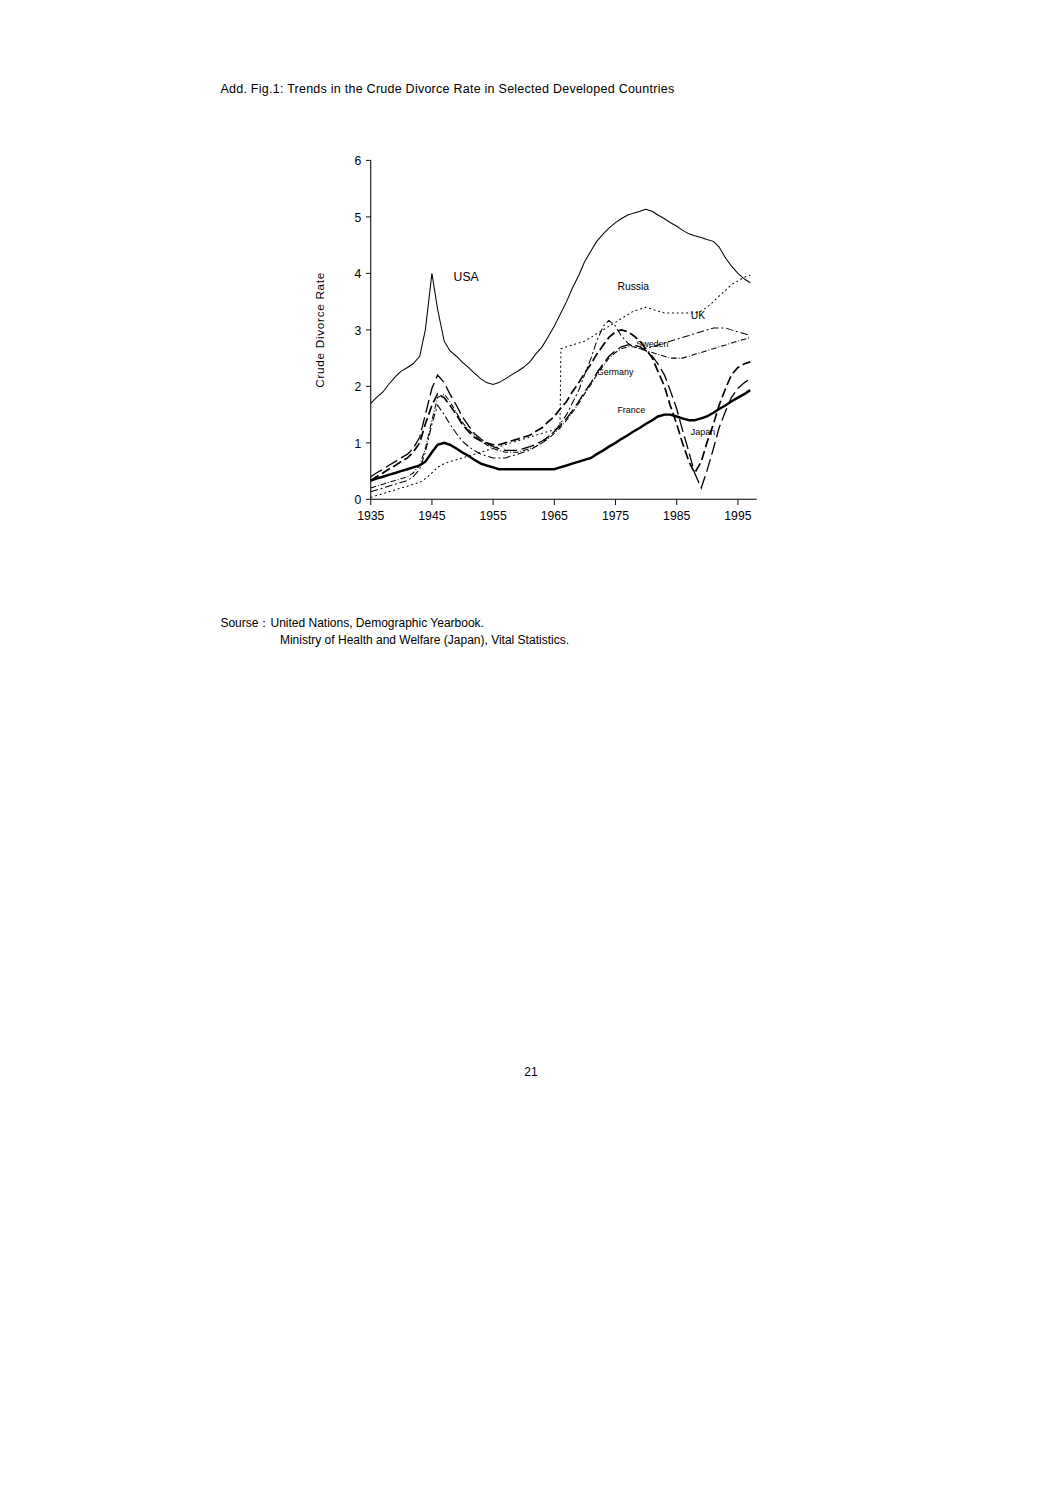Add. Fig.1: Trends in the Crude Divorce Rate in Selected Developed Countries
0 1 2 3 4 5 6 1935 1945 1955 1965 1975 1985 1995 Crude Divorce Rate USA Russia UK Sweden Germany France Japan
Sourse：United Nations, Demographic Yearbook.
Ministry of Health and Welfare (Japan), Vital Statistics.
21